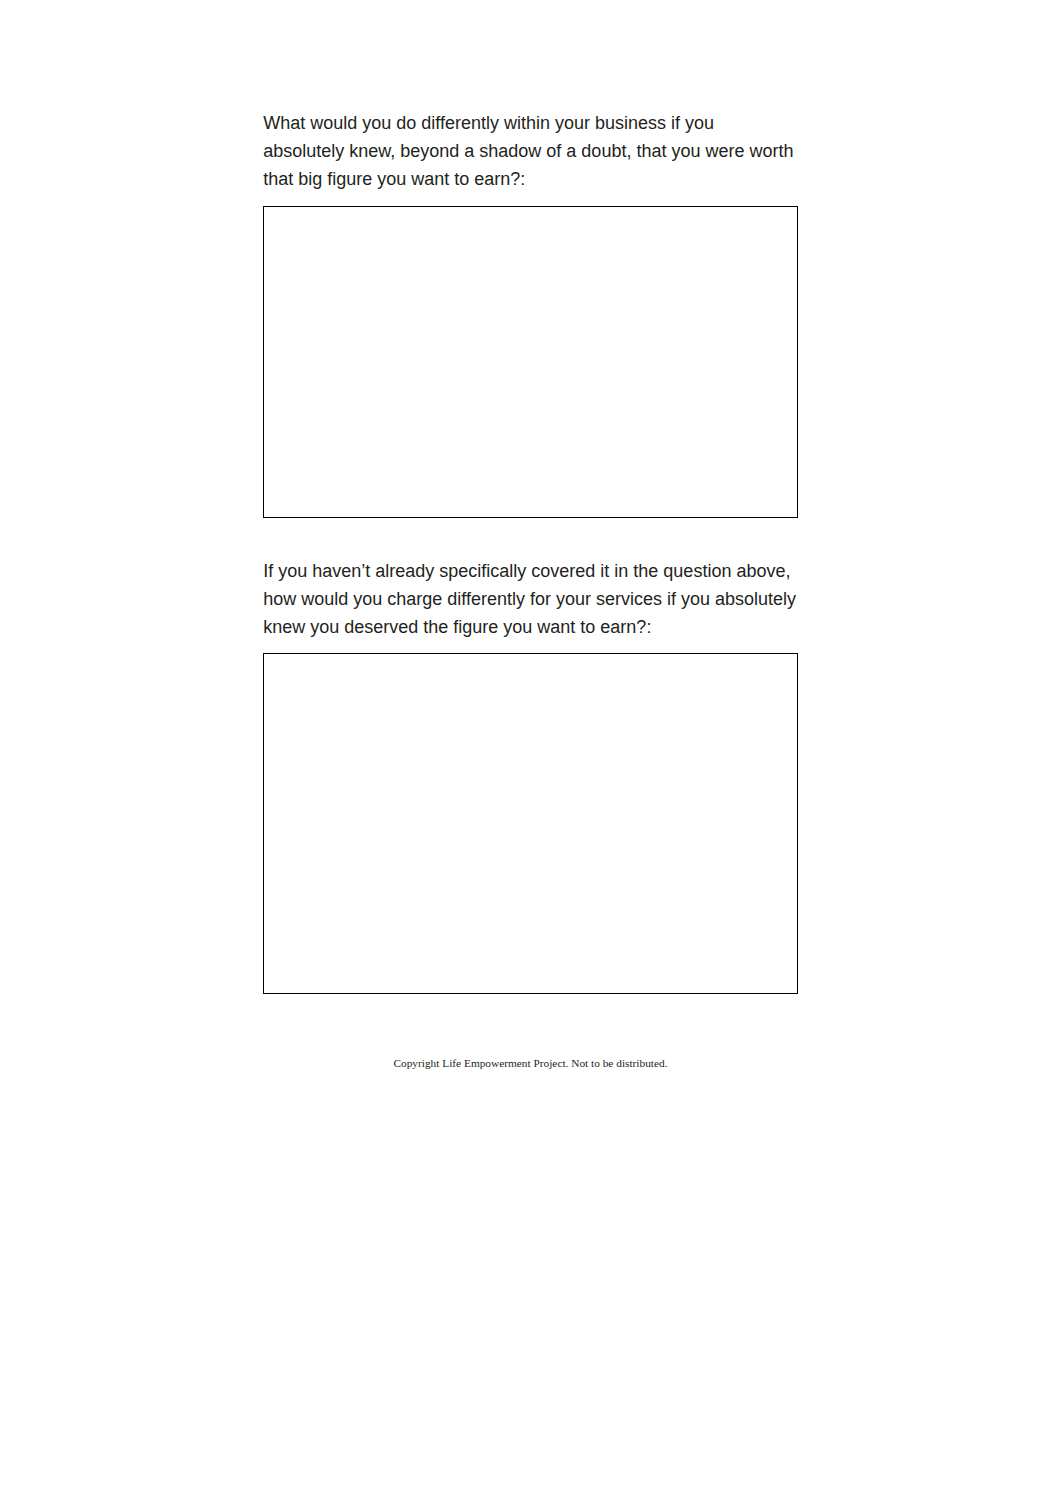What would you do differently within your business if you absolutely knew, beyond a shadow of a doubt, that you were worth that big figure you want to earn?:
If you haven’t already specifically covered it in the question above, how would you charge differently for your services if you absolutely knew you deserved the figure you want to earn?:
Copyright Life Empowerment Project. Not to be distributed.